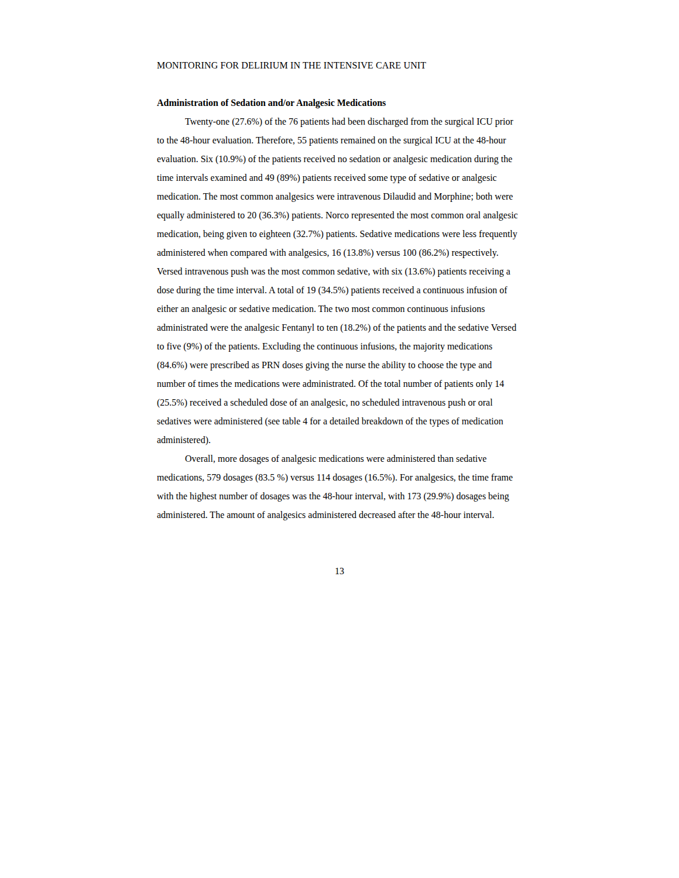Monitoring for Delirium in the Intensive Care Unit
Administration of Sedation and/or Analgesic Medications
Twenty-one (27.6%) of the 76 patients had been discharged from the surgical ICU prior to the 48-hour evaluation. Therefore, 55 patients remained on the surgical ICU at the 48-hour evaluation. Six (10.9%) of the patients received no sedation or analgesic medication during the time intervals examined and 49 (89%) patients received some type of sedative or analgesic medication. The most common analgesics were intravenous Dilaudid and Morphine; both were equally administered to 20 (36.3%) patients. Norco represented the most common oral analgesic medication, being given to eighteen (32.7%) patients. Sedative medications were less frequently administered when compared with analgesics, 16 (13.8%) versus 100 (86.2%) respectively. Versed intravenous push was the most common sedative, with six (13.6%) patients receiving a dose during the time interval. A total of 19 (34.5%) patients received a continuous infusion of either an analgesic or sedative medication. The two most common continuous infusions administrated were the analgesic Fentanyl to ten (18.2%) of the patients and the sedative Versed to five (9%) of the patients. Excluding the continuous infusions, the majority medications (84.6%) were prescribed as PRN doses giving the nurse the ability to choose the type and number of times the medications were administrated. Of the total number of patients only 14 (25.5%) received a scheduled dose of an analgesic, no scheduled intravenous push or oral sedatives were administered (see table 4 for a detailed breakdown of the types of medication administered).
Overall, more dosages of analgesic medications were administered than sedative medications, 579 dosages (83.5 %) versus 114 dosages (16.5%). For analgesics, the time frame with the highest number of dosages was the 48-hour interval, with 173 (29.9%) dosages being administered. The amount of analgesics administered decreased after the 48-hour interval.
13